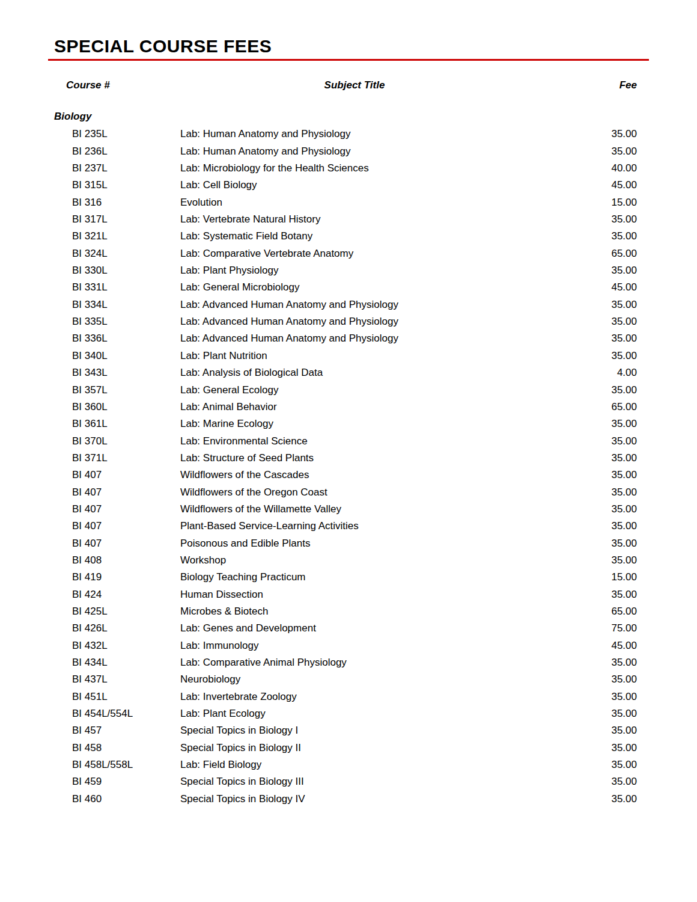SPECIAL COURSE FEES
| Course # | Subject Title | Fee |
| --- | --- | --- |
| Biology |
| BI 235L | Lab: Human Anatomy and Physiology | 35.00 |
| BI 236L | Lab: Human Anatomy and Physiology | 35.00 |
| BI 237L | Lab: Microbiology for the Health Sciences | 40.00 |
| BI 315L | Lab: Cell Biology | 45.00 |
| BI 316 | Evolution | 15.00 |
| BI 317L | Lab: Vertebrate Natural History | 35.00 |
| BI 321L | Lab: Systematic Field Botany | 35.00 |
| BI 324L | Lab: Comparative Vertebrate Anatomy | 65.00 |
| BI 330L | Lab: Plant Physiology | 35.00 |
| BI 331L | Lab: General Microbiology | 45.00 |
| BI 334L | Lab: Advanced Human Anatomy and Physiology | 35.00 |
| BI 335L | Lab: Advanced Human Anatomy and Physiology | 35.00 |
| BI 336L | Lab: Advanced Human Anatomy and Physiology | 35.00 |
| BI 340L | Lab: Plant Nutrition | 35.00 |
| BI 343L | Lab: Analysis of Biological Data | 4.00 |
| BI 357L | Lab: General Ecology | 35.00 |
| BI 360L | Lab: Animal Behavior | 65.00 |
| BI 361L | Lab: Marine Ecology | 35.00 |
| BI 370L | Lab: Environmental Science | 35.00 |
| BI 371L | Lab: Structure of Seed Plants | 35.00 |
| BI 407 | Wildflowers of the Cascades | 35.00 |
| BI 407 | Wildflowers of the Oregon Coast | 35.00 |
| BI 407 | Wildflowers of the Willamette Valley | 35.00 |
| BI 407 | Plant-Based Service-Learning Activities | 35.00 |
| BI 407 | Poisonous and Edible Plants | 35.00 |
| BI 408 | Workshop | 35.00 |
| BI 419 | Biology Teaching Practicum | 15.00 |
| BI 424 | Human Dissection | 35.00 |
| BI 425L | Microbes & Biotech | 65.00 |
| BI 426L | Lab: Genes and Development | 75.00 |
| BI 432L | Lab: Immunology | 45.00 |
| BI 434L | Lab: Comparative Animal Physiology | 35.00 |
| BI 437L | Neurobiology | 35.00 |
| BI 451L | Lab: Invertebrate Zoology | 35.00 |
| BI 454L/554L | Lab: Plant Ecology | 35.00 |
| BI 457 | Special Topics in Biology I | 35.00 |
| BI 458 | Special Topics in Biology II | 35.00 |
| BI 458L/558L | Lab: Field Biology | 35.00 |
| BI 459 | Special Topics in Biology III | 35.00 |
| BI 460 | Special Topics in Biology IV | 35.00 |